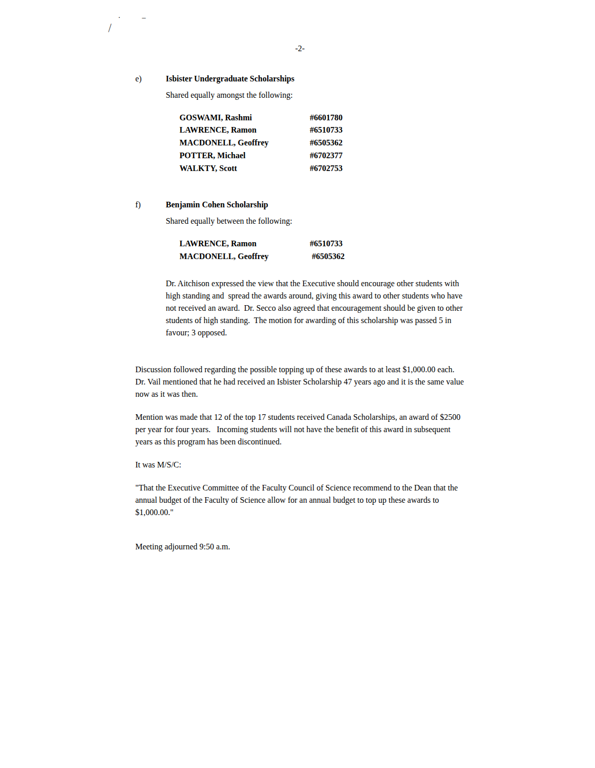· – ⁄
-2-
e)
Isbister Undergraduate Scholarships
Shared equally amongst the following:
| GOSWAMI, Rashmi | #6601780 |
| LAWRENCE, Ramon | #6510733 |
| MACDONELL, Geoffrey | #6505362 |
| POTTER, Michael | #6702377 |
| WALKTY, Scott | #6702753 |
f)
Benjamin Cohen Scholarship
Shared equally between the following:
| LAWRENCE, Ramon | #6510733 |
| MACDONELL, Geoffrey | #6505362 |
Dr. Aitchison expressed the view that the Executive should encourage other students with high standing and spread the awards around, giving this award to other students who have not received an award. Dr. Secco also agreed that encouragement should be given to other students of high standing. The motion for awarding of this scholarship was passed 5 in favour; 3 opposed.
Discussion followed regarding the possible topping up of these awards to at least $1,000.00 each. Dr. Vail mentioned that he had received an Isbister Scholarship 47 years ago and it is the same value now as it was then.
Mention was made that 12 of the top 17 students received Canada Scholarships, an award of $2500 per year for four years. Incoming students will not have the benefit of this award in subsequent years as this program has been discontinued.
It was M/S/C:
"That the Executive Committee of the Faculty Council of Science recommend to the Dean that the annual budget of the Faculty of Science allow for an annual budget to top up these awards to $1,000.00."
Meeting adjourned 9:50 a.m.